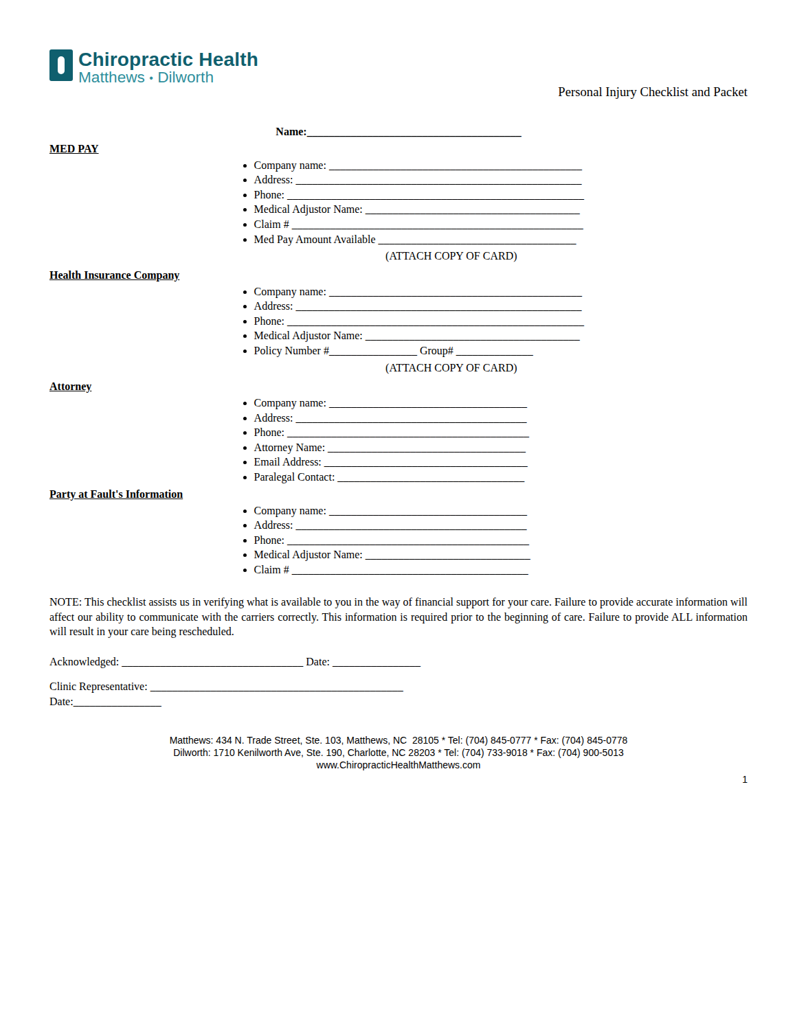Chiropractic Health
Matthews • Dilworth
Personal Injury Checklist and Packet
Name:_______________________________________
MED PAY
Company name: ______________________________________________
Address: ____________________________________________________
Phone: ______________________________________________________
Medical Adjustor Name: _______________________________________
Claim # _____________________________________________________
Med Pay Amount Available ____________________________________
(ATTACH COPY OF CARD)
Health Insurance Company
Company name: ______________________________________________
Address: ____________________________________________________
Phone: ______________________________________________________
Medical Adjustor Name: _______________________________________
Policy Number #________________ Group# ______________
(ATTACH COPY OF CARD)
Attorney
Company name: ____________________________________
Address: __________________________________________
Phone: ____________________________________________
Attorney Name: ____________________________________
Email Address: _____________________________________
Paralegal Contact: __________________________________
Party at Fault's Information
Company name: ____________________________________
Address: __________________________________________
Phone: ____________________________________________
Medical Adjustor Name: ______________________________
Claim # ___________________________________________
NOTE: This checklist assists us in verifying what is available to you in the way of financial support for your care. Failure to provide accurate information will affect our ability to communicate with the carriers correctly. This information is required prior to the beginning of care. Failure to provide ALL information will result in your care being rescheduled.
Acknowledged: _________________________________ Date: ________________
Clinic Representative: ______________________________________________
Date:________________
Matthews: 434 N. Trade Street, Ste. 103, Matthews, NC 28105 * Tel: (704) 845-0777 * Fax: (704) 845-0778
Dilworth: 1710 Kenilworth Ave, Ste. 190, Charlotte, NC 28203 * Tel: (704) 733-9018 * Fax: (704) 900-5013
www.ChiropracticHealthMatthews.com
1